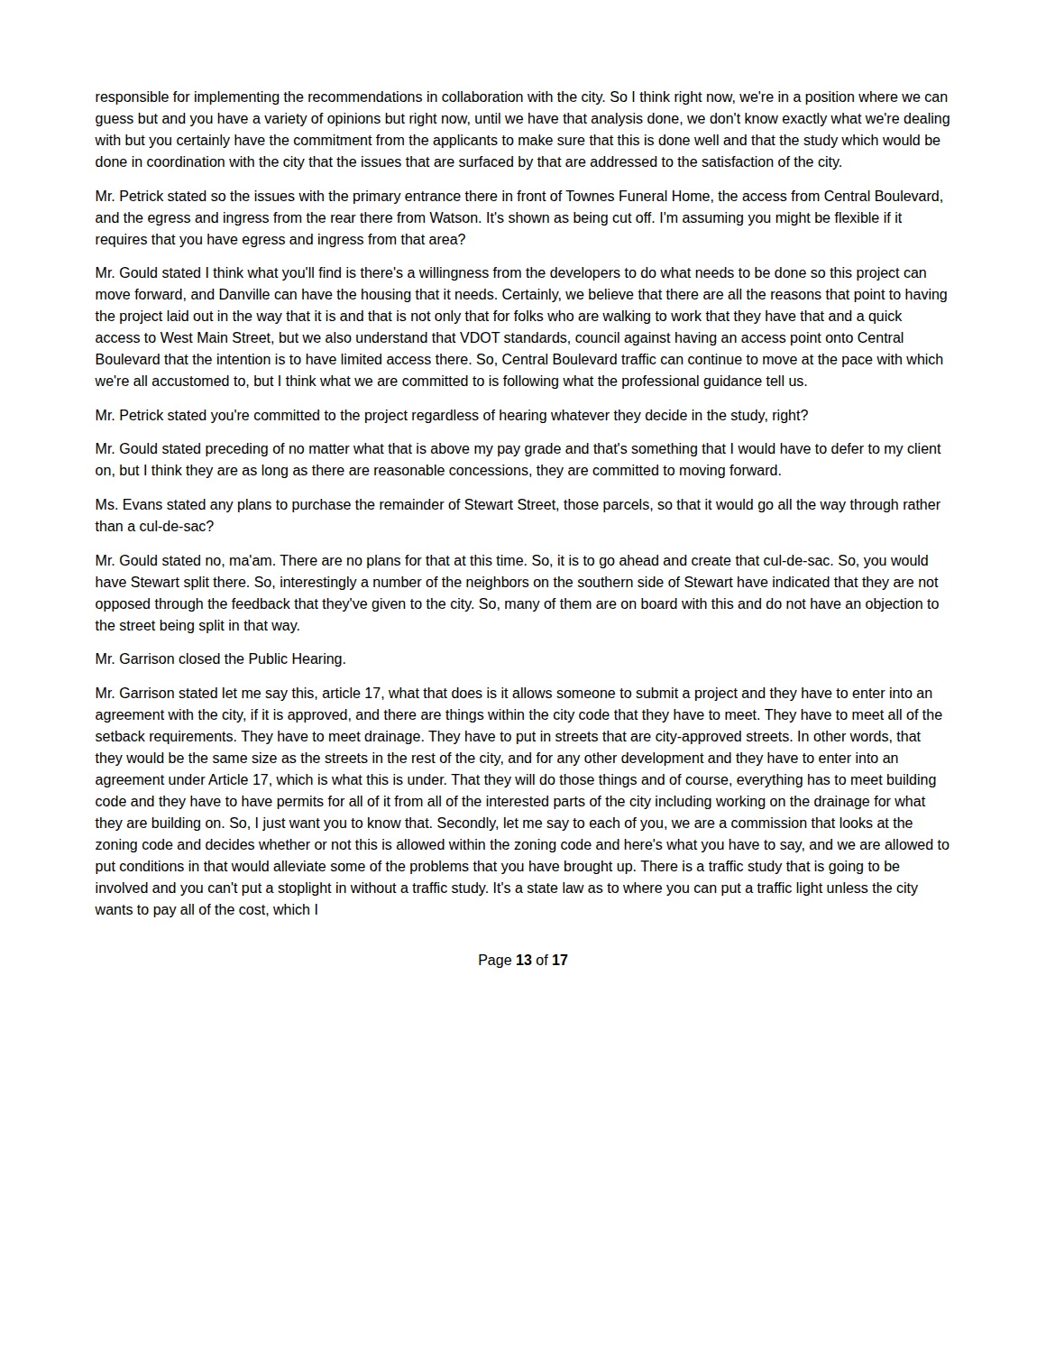responsible for implementing the recommendations in collaboration with the city. So I think right now, we're in a position where we can guess but and you have a variety of opinions but right now, until we have that analysis done, we don't know exactly what we're dealing with but you certainly have the commitment from the applicants to make sure that this is done well and that the study which would be done in coordination with the city that the issues that are surfaced by that are addressed to the satisfaction of the city.
Mr. Petrick stated so the issues with the primary entrance there in front of Townes Funeral Home, the access from Central Boulevard, and the egress and ingress from the rear there from Watson. It's shown as being cut off. I'm assuming you might be flexible if it requires that you have egress and ingress from that area?
Mr. Gould stated I think what you'll find is there's a willingness from the developers to do what needs to be done so this project can move forward, and Danville can have the housing that it needs. Certainly, we believe that there are all the reasons that point to having the project laid out in the way that it is and that is not only that for folks who are walking to work that they have that and a quick access to West Main Street, but we also understand that VDOT standards, council against having an access point onto Central Boulevard that the intention is to have limited access there. So, Central Boulevard traffic can continue to move at the pace with which we're all accustomed to, but I think what we are committed to is following what the professional guidance tell us.
Mr. Petrick stated you're committed to the project regardless of hearing whatever they decide in the study, right?
Mr. Gould stated preceding of no matter what that is above my pay grade and that's something that I would have to defer to my client on, but I think they are as long as there are reasonable concessions, they are committed to moving forward.
Ms. Evans stated any plans to purchase the remainder of Stewart Street, those parcels, so that it would go all the way through rather than a cul-de-sac?
Mr. Gould stated no, ma'am. There are no plans for that at this time. So, it is to go ahead and create that cul-de-sac. So, you would have Stewart split there. So, interestingly a number of the neighbors on the southern side of Stewart have indicated that they are not opposed through the feedback that they've given to the city. So, many of them are on board with this and do not have an objection to the street being split in that way.
Mr. Garrison closed the Public Hearing.
Mr. Garrison stated let me say this, article 17, what that does is it allows someone to submit a project and they have to enter into an agreement with the city, if it is approved, and there are things within the city code that they have to meet. They have to meet all of the setback requirements. They have to meet drainage. They have to put in streets that are city-approved streets. In other words, that they would be the same size as the streets in the rest of the city, and for any other development and they have to enter into an agreement under Article 17, which is what this is under. That they will do those things and of course, everything has to meet building code and they have to have permits for all of it from all of the interested parts of the city including working on the drainage for what they are building on. So, I just want you to know that. Secondly, let me say to each of you, we are a commission that looks at the zoning code and decides whether or not this is allowed within the zoning code and here's what you have to say, and we are allowed to put conditions in that would alleviate some of the problems that you have brought up. There is a traffic study that is going to be involved and you can't put a stoplight in without a traffic study. It's a state law as to where you can put a traffic light unless the city wants to pay all of the cost, which I
Page 13 of 17